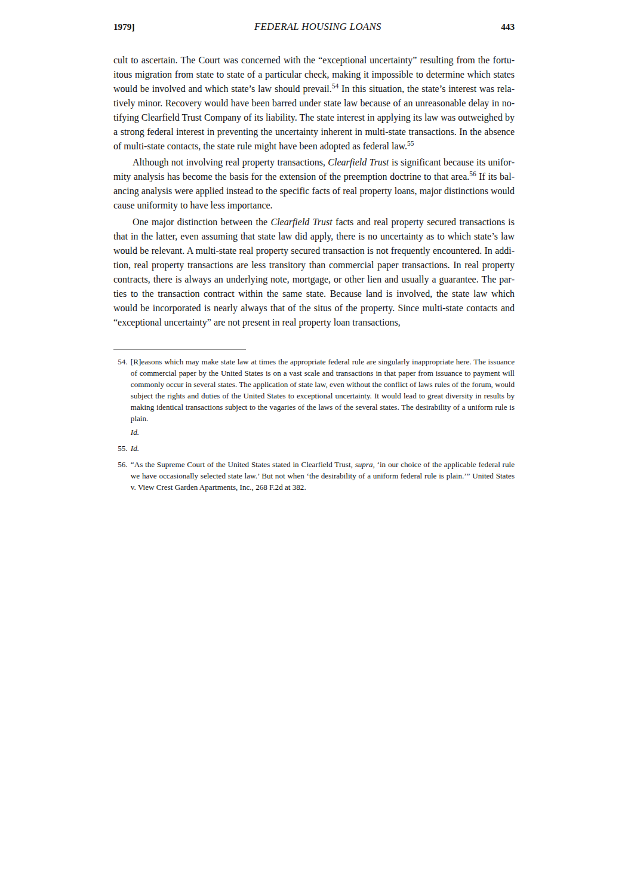1979] FEDERAL HOUSING LOANS 443
cult to ascertain. The Court was concerned with the “exceptional uncertainty” resulting from the fortuitous migration from state to state of a particular check, making it impossible to determine which states would be involved and which state’s law should prevail.54 In this situation, the state’s interest was relatively minor. Recovery would have been barred under state law because of an unreasonable delay in notifying Clearfield Trust Company of its liability. The state interest in applying its law was outweighed by a strong federal interest in preventing the uncertainty inherent in multi-state transactions. In the absence of multi-state contacts, the state rule might have been adopted as federal law.55
Although not involving real property transactions, Clearfield Trust is significant because its uniformity analysis has become the basis for the extension of the preemption doctrine to that area.56 If its balancing analysis were applied instead to the specific facts of real property loans, major distinctions would cause uniformity to have less importance.
One major distinction between the Clearfield Trust facts and real property secured transactions is that in the latter, even assuming that state law did apply, there is no uncertainty as to which state’s law would be relevant. A multi-state real property secured transaction is not frequently encountered. In addition, real property transactions are less transitory than commercial paper transactions. In real property contracts, there is always an underlying note, mortgage, or other lien and usually a guarantee. The parties to the transaction contract within the same state. Because land is involved, the state law which would be incorporated is nearly always that of the situs of the property. Since multi-state contacts and “exceptional uncertainty” are not present in real property loan transactions,
54.
[R]easons which may make state law at times the appropriate federal rule are singularly inappropriate here. The issuance of commercial paper by the United States is on a vast scale and transactions in that paper from issuance to payment will commonly occur in several states. The application of state law, even without the conflict of laws rules of the forum, would subject the rights and duties of the United States to exceptional uncertainty. It would lead to great diversity in results by making identical transactions subject to the vagaries of the laws of the several states. The desirability of a uniform rule is plain.
Id.
55. Id.
56. “As the Supreme Court of the United States stated in Clearfield Trust, supra, ‘in our choice of the applicable federal rule we have occasionally selected state law.’ But not when ‘the desirability of a uniform federal rule is plain.’” United States v. View Crest Garden Apartments, Inc., 268 F.2d at 382.